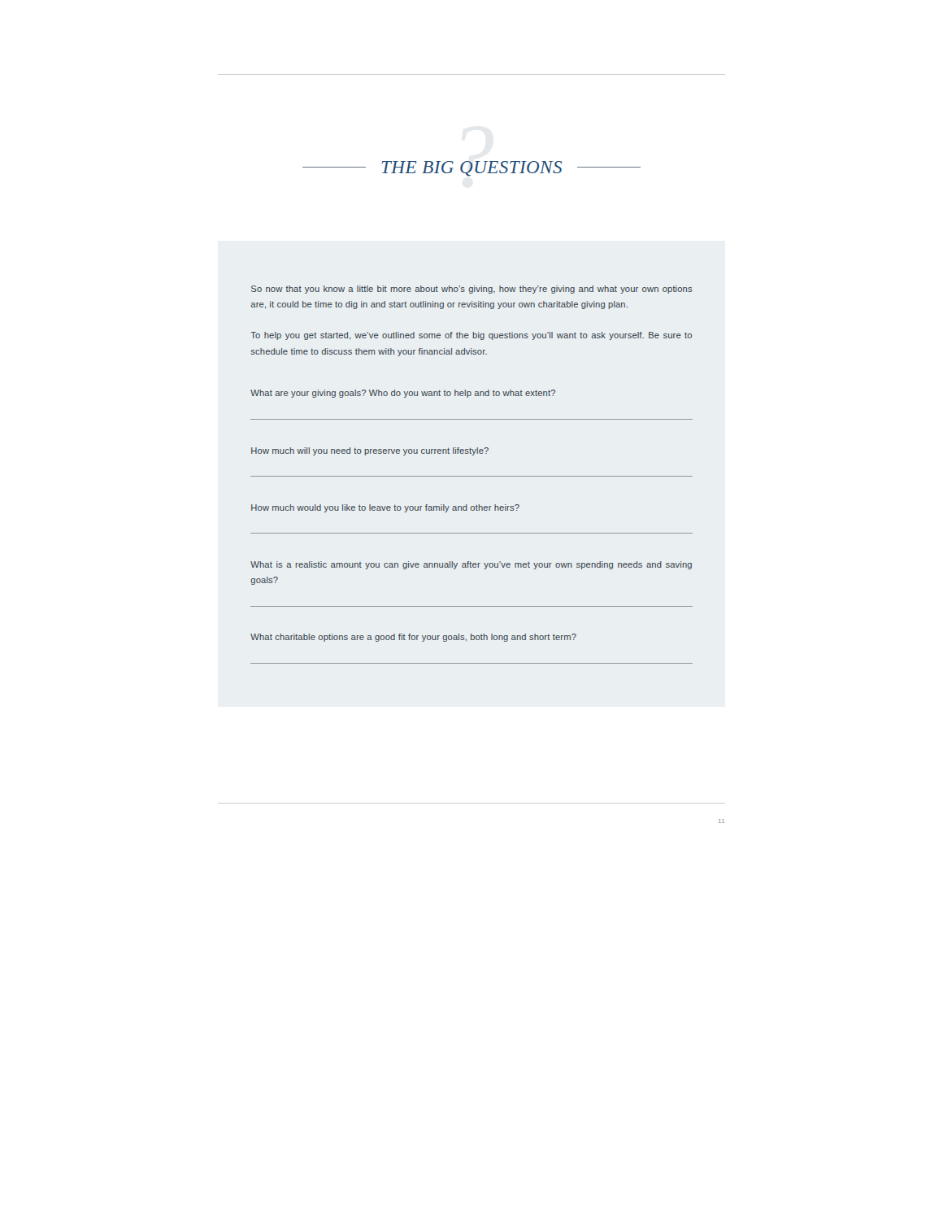?
THE BIG QUESTIONS
So now that you know a little bit more about who’s giving, how they’re giving and what your own options are, it could be time to dig in and start outlining or revisiting your own charitable giving plan.
To help you get started, we’ve outlined some of the big questions you’ll want to ask yourself. Be sure to schedule time to discuss them with your financial advisor.
What are your giving goals? Who do you want to help and to what extent?
How much will you need to preserve you current lifestyle?
How much would you like to leave to your family and other heirs?
What is a realistic amount you can give annually after you’ve met your own spending needs and saving goals?
What charitable options are a good fit for your goals, both long and short term?
11